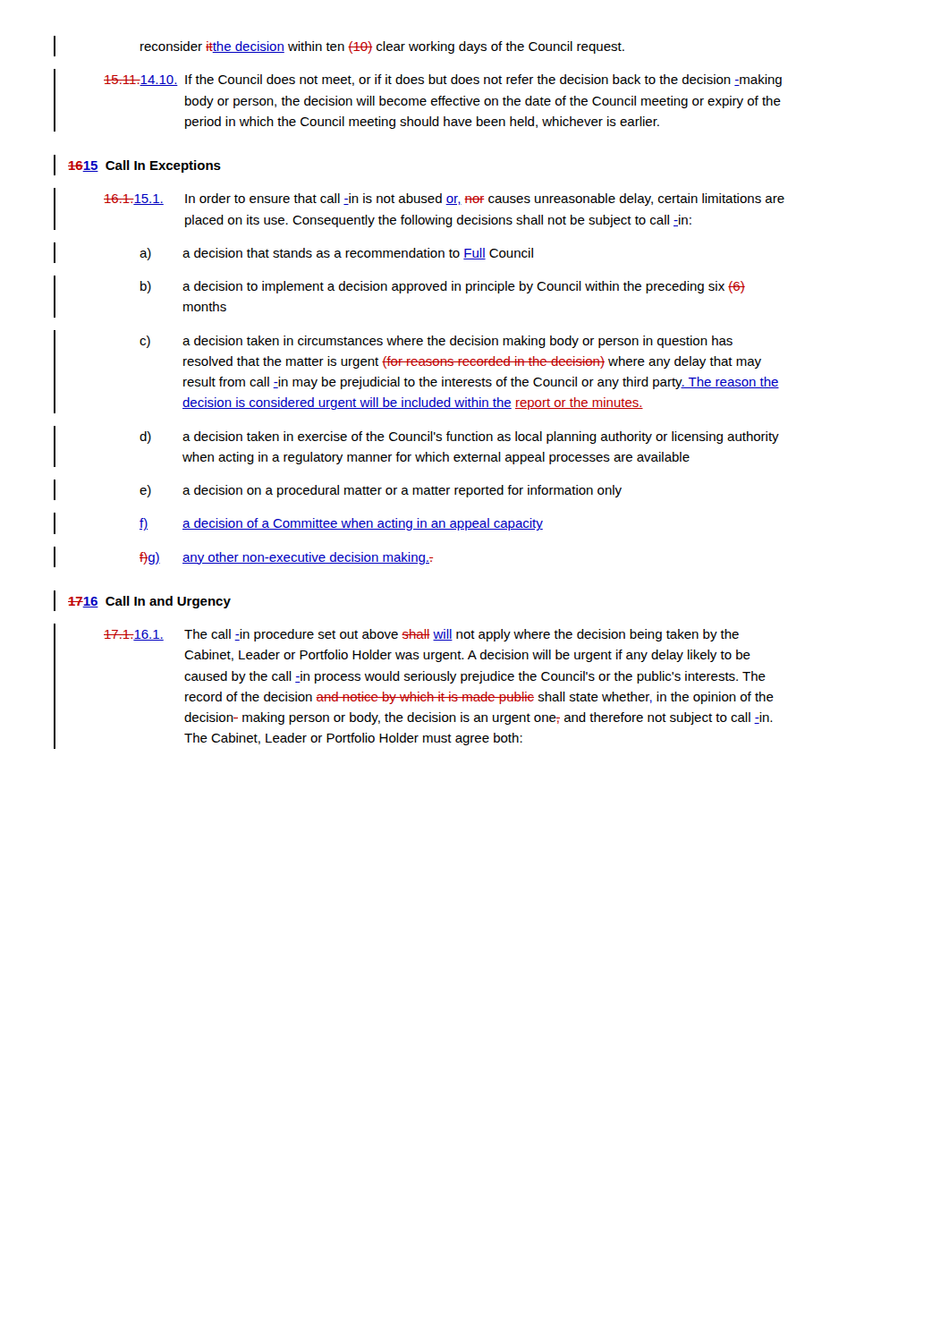reconsider itthe decision within ten (10) clear working days of the Council request.
15.11.14.10.
If the Council does not meet, or if it does but does not refer the decision back to the decision -making body or person, the decision will become effective on the date of the Council meeting or expiry of the period in which the Council meeting should have been held, whichever is earlier.
1615 Call In Exceptions
16.1.15.1.
In order to ensure that call -in is not abused or, nor causes unreasonable delay, certain limitations are placed on its use. Consequently the following decisions shall not be subject to call -in:
a)
a decision that stands as a recommendation to Full Council
b)
a decision to implement a decision approved in principle by Council within the preceding six (6) months
c)
a decision taken in circumstances where the decision making body or person in question has resolved that the matter is urgent (for reasons recorded in the decision) where any delay that may result from call -in may be prejudicial to the interests of the Council or any third party. The reason the decision is considered urgent will be included within the report or the minutes.
d)
a decision taken in exercise of the Council's function as local planning authority or licensing authority when acting in a regulatory manner for which external appeal processes are available
e)
a decision on a procedural matter or a matter reported for information only
f)
a decision of a Committee when acting in an appeal capacity
f)g)
any other non-executive decision making..
1716 Call In and Urgency
17.1.16.1.
The call -in procedure set out above shall will not apply where the decision being taken by the Cabinet, Leader or Portfolio Holder was urgent. A decision will be urgent if any delay likely to be caused by the call -in process would seriously prejudice the Council's or the public's interests. The record of the decision and notice by which it is made public shall state whether, in the opinion of the decision- making person or body, the decision is an urgent one, and therefore not subject to call -in. The Cabinet, Leader or Portfolio Holder must agree both: